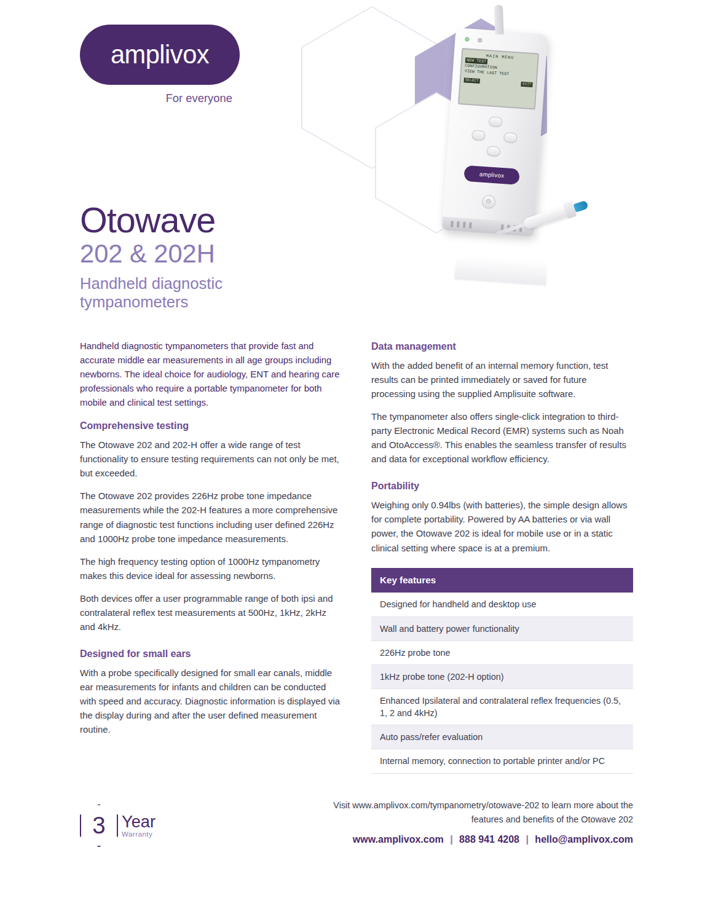amplivox
For everyone
MAIN MENU
NEW TEST
CONFIGURATION
VIEW THE LAST TEST
SELECT EXIT
amplivox
⏻
Otowave202 & 202H
Handheld diagnostic
tympanometers
Handheld diagnostic tympanometers that provide fast and accurate middle ear measurements in all age groups including newborns. The ideal choice for audiology, ENT and hearing care professionals who require a portable tympanometer for both mobile and clinical test settings.
Comprehensive testing
The Otowave 202 and 202-H offer a wide range of test functionality to ensure testing requirements can not only be met, but exceeded.
The Otowave 202 provides 226Hz probe tone impedance measurements while the 202-H features a more comprehensive range of diagnostic test functions including user defined 226Hz and 1000Hz probe tone impedance measurements.
The high frequency testing option of 1000Hz tympanometry makes this device ideal for assessing newborns.
Both devices offer a user programmable range of both ipsi and contralateral reflex test measurements at 500Hz, 1kHz, 2kHz and 4kHz.
Designed for small ears
With a probe specifically designed for small ear canals, middle ear measurements for infants and children can be conducted with speed and accuracy. Diagnostic information is displayed via the display during and after the user defined measurement routine.
Data management
With the added benefit of an internal memory function, test results can be printed immediately or saved for future processing using the supplied Amplisuite software.
The tympanometer also offers single-click integration to third-party Electronic Medical Record (EMR) systems such as Noah and OtoAccess®. This enables the seamless transfer of results and data for exceptional workflow efficiency.
Portability
Weighing only 0.94lbs (with batteries), the simple design allows for complete portability. Powered by AA batteries or via wall power, the Otowave 202 is ideal for mobile use or in a static clinical setting where space is at a premium.
Key features
| Designed for handheld and desktop use |
| Wall and battery power functionality |
| 226Hz probe tone |
| 1kHz probe tone (202-H option) |
| Enhanced Ipsilateral and contralateral reflex frequencies (0.5, 1, 2 and 4kHz) |
| Auto pass/refer evaluation |
| Internal memory, connection to portable printer and/or PC |
3
Year Warranty
Visit www.amplivox.com/tympanometry/otowave-202 to learn more about the
features and benefits of the Otowave 202
www.amplivox.com | 888 941 4208 | hello@amplivox.com